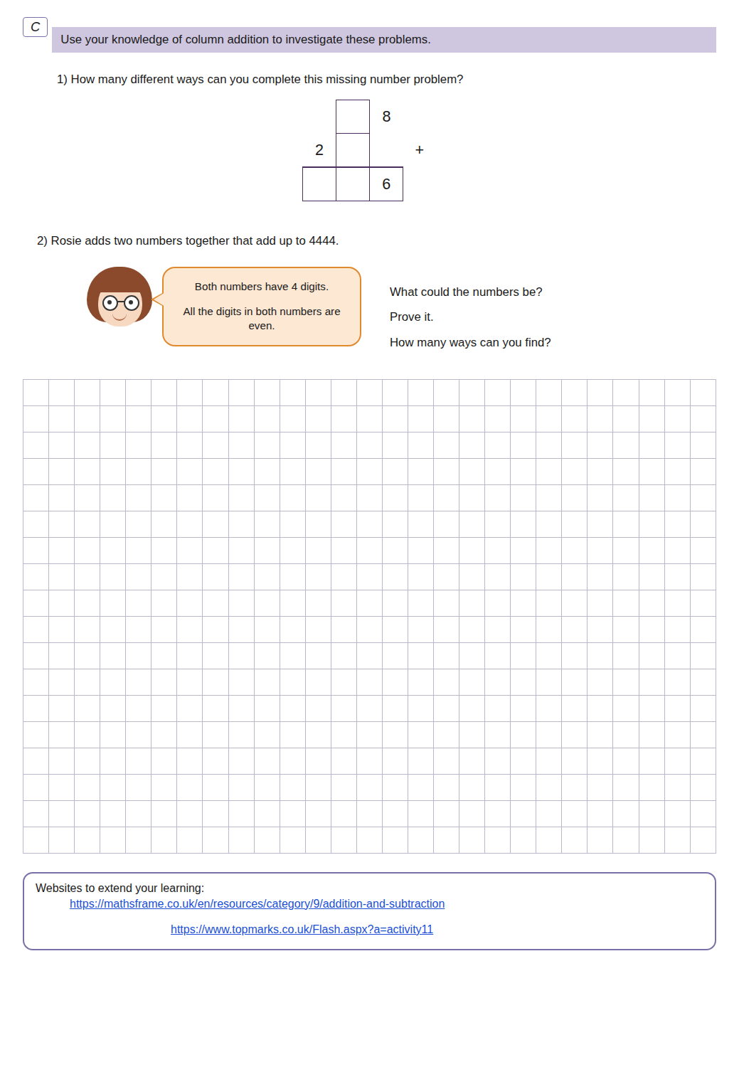C
Use your knowledge of column addition to investigate these problems.
1) How many different ways can you complete this missing number problem?
| | | 8 | |
| 2 | | | + |
| | | 6 | |
2) Rosie adds two numbers together that add up to 4444.
Both numbers have 4 digits.
All the digits in both numbers are even.
What could the numbers be?
Prove it.
How many ways can you find?
Websites to extend your learning:
https://mathsframe.co.uk/en/resources/category/9/addition-and-subtraction
https://www.topmarks.co.uk/Flash.aspx?a=activity11